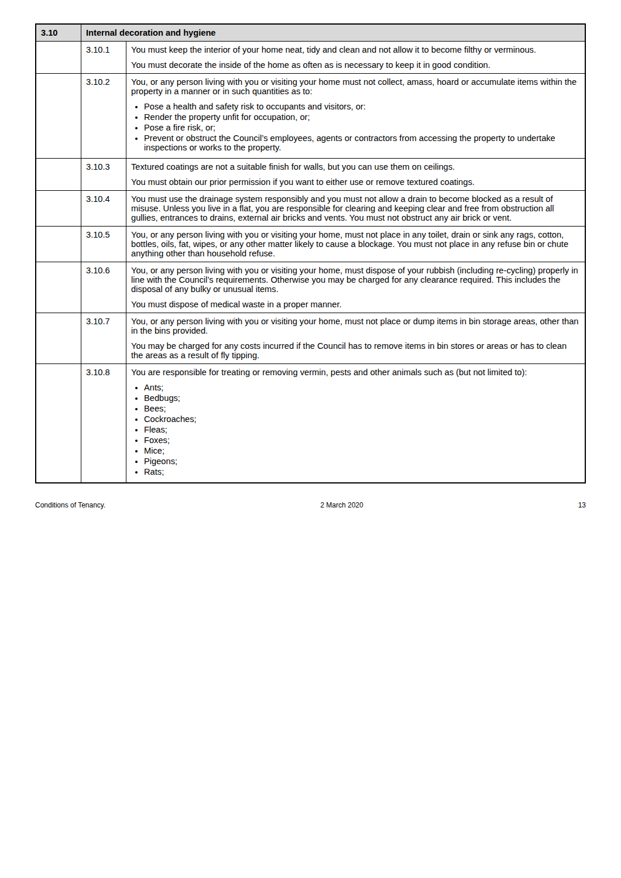| 3.10 | Internal decoration and hygiene |
| | 3.10.1 | You must keep the interior of your home neat, tidy and clean and not allow it to become filthy or verminous. You must decorate the inside of the home as often as is necessary to keep it in good condition. |
| | 3.10.2 | You, or any person living with you or visiting your home must not collect, amass, hoard or accumulate items within the property in a manner or in such quantities as to: Pose a health and safety risk to occupants and visitors, or: Render the property unfit for occupation, or; Pose a fire risk, or; Prevent or obstruct the Council’s employees, agents or contractors from accessing the property to undertake inspections or works to the property. |
| | 3.10.3 | Textured coatings are not a suitable finish for walls, but you can use them on ceilings. You must obtain our prior permission if you want to either use or remove textured coatings. |
| | 3.10.4 | You must use the drainage system responsibly and you must not allow a drain to become blocked as a result of misuse. Unless you live in a flat, you are responsible for clearing and keeping clear and free from obstruction all gullies, entrances to drains, external air bricks and vents. You must not obstruct any air brick or vent. |
| | 3.10.5 | You, or any person living with you or visiting your home, must not place in any toilet, drain or sink any rags, cotton, bottles, oils, fat, wipes, or any other matter likely to cause a blockage. You must not place in any refuse bin or chute anything other than household refuse. |
| | 3.10.6 | You, or any person living with you or visiting your home, must dispose of your rubbish (including re-cycling) properly in line with the Council’s requirements. Otherwise you may be charged for any clearance required. This includes the disposal of any bulky or unusual items. You must dispose of medical waste in a proper manner. |
| | 3.10.7 | You, or any person living with you or visiting your home, must not place or dump items in bin storage areas, other than in the bins provided. You may be charged for any costs incurred if the Council has to remove items in bin stores or areas or has to clean the areas as a result of fly tipping. |
| | 3.10.8 | You are responsible for treating or removing vermin, pests and other animals such as (but not limited to): Ants; Bedbugs; Bees; Cockroaches; Fleas; Foxes; Mice; Pigeons; Rats; |
Conditions of Tenancy. 2 March 2020 13